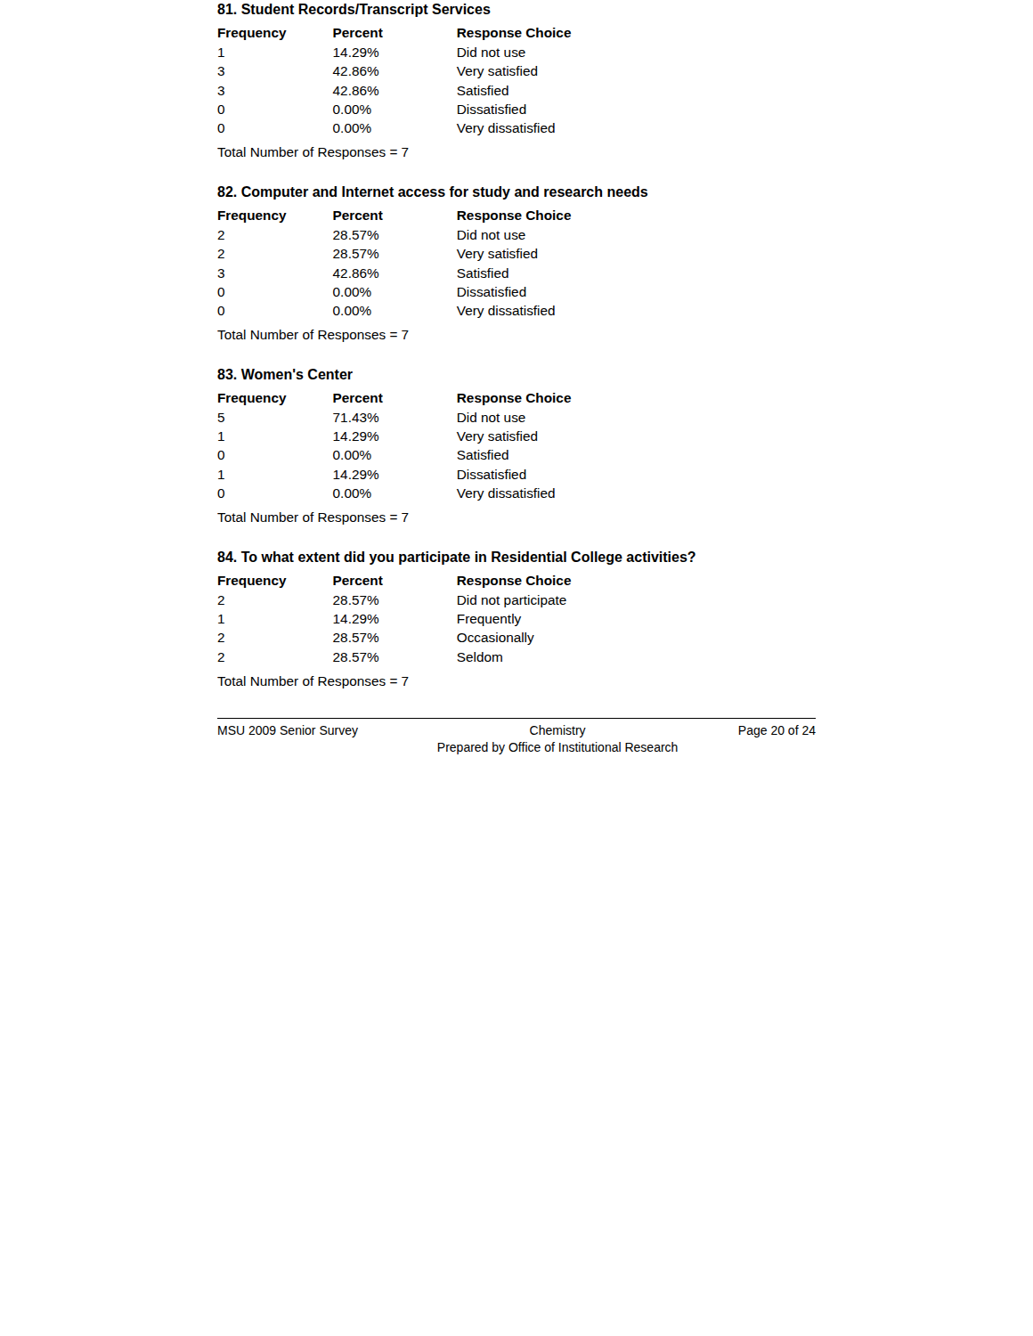81. Student Records/Transcript Services
| Frequency | Percent | Response Choice |
| --- | --- | --- |
| 1 | 14.29% | Did not use |
| 3 | 42.86% | Very satisfied |
| 3 | 42.86% | Satisfied |
| 0 | 0.00% | Dissatisfied |
| 0 | 0.00% | Very dissatisfied |
Total Number of Responses = 7
82. Computer and Internet access for study and research needs
| Frequency | Percent | Response Choice |
| --- | --- | --- |
| 2 | 28.57% | Did not use |
| 2 | 28.57% | Very satisfied |
| 3 | 42.86% | Satisfied |
| 0 | 0.00% | Dissatisfied |
| 0 | 0.00% | Very dissatisfied |
Total Number of Responses = 7
83. Women's Center
| Frequency | Percent | Response Choice |
| --- | --- | --- |
| 5 | 71.43% | Did not use |
| 1 | 14.29% | Very satisfied |
| 0 | 0.00% | Satisfied |
| 1 | 14.29% | Dissatisfied |
| 0 | 0.00% | Very dissatisfied |
Total Number of Responses = 7
84. To what extent did you participate in Residential College activities?
| Frequency | Percent | Response Choice |
| --- | --- | --- |
| 2 | 28.57% | Did not participate |
| 1 | 14.29% | Frequently |
| 2 | 28.57% | Occasionally |
| 2 | 28.57% | Seldom |
Total Number of Responses = 7
| MSU 2009 Senior Survey | Chemistry | Page 20 of 24 |
| | Prepared by Office of Institutional Research | |